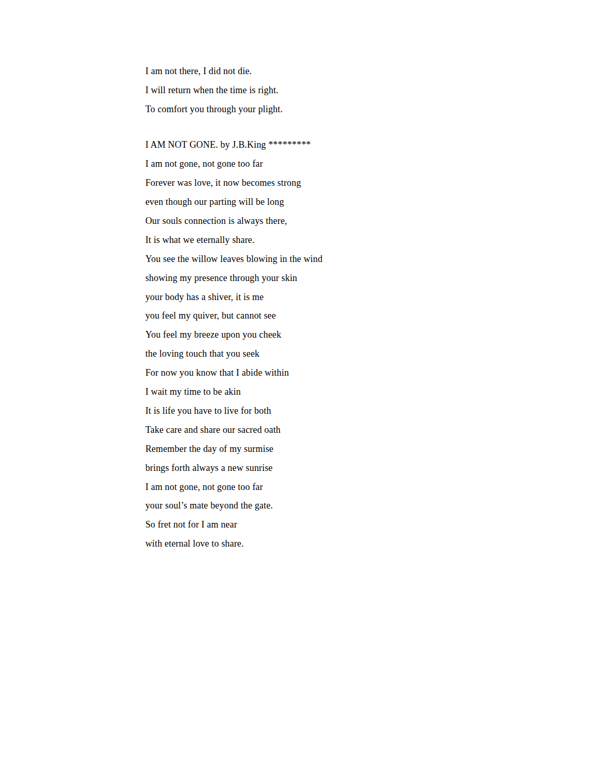I am not there, I did not die.
I will return when the time is right.
To comfort you through your plight.
I AM NOT GONE. by J.B.King *********
I am not gone, not gone too far
Forever was love, it now becomes strong
even though our parting will be long
Our souls connection is always there,
It is what we eternally share.
You see the willow leaves blowing in the wind
showing my presence through your skin
your body has a shiver, it is me
you feel my quiver, but cannot see
You feel my breeze upon you cheek
the loving touch that you seek
For now you know that I abide within
I wait my time to be akin
It is life you have to live for both
Take care and share our sacred oath
Remember the day of my surmise
brings forth always a new sunrise
I am not gone, not gone too far
your soul’s mate beyond the gate.
So fret not for I am near
with eternal love to share.